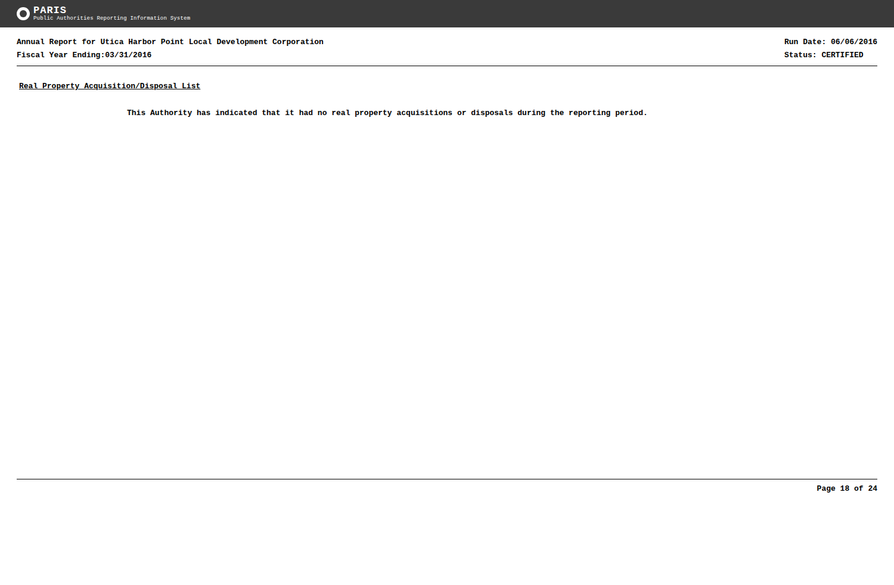PARIS
Public Authorities Reporting Information System
Annual Report for Utica Harbor Point Local Development Corporation
Fiscal Year Ending:03/31/2016
Run Date: 06/06/2016
Status: CERTIFIED
Real Property Acquisition/Disposal List
This Authority has indicated that it had no real property acquisitions or disposals during the reporting period.
Page 18 of 24